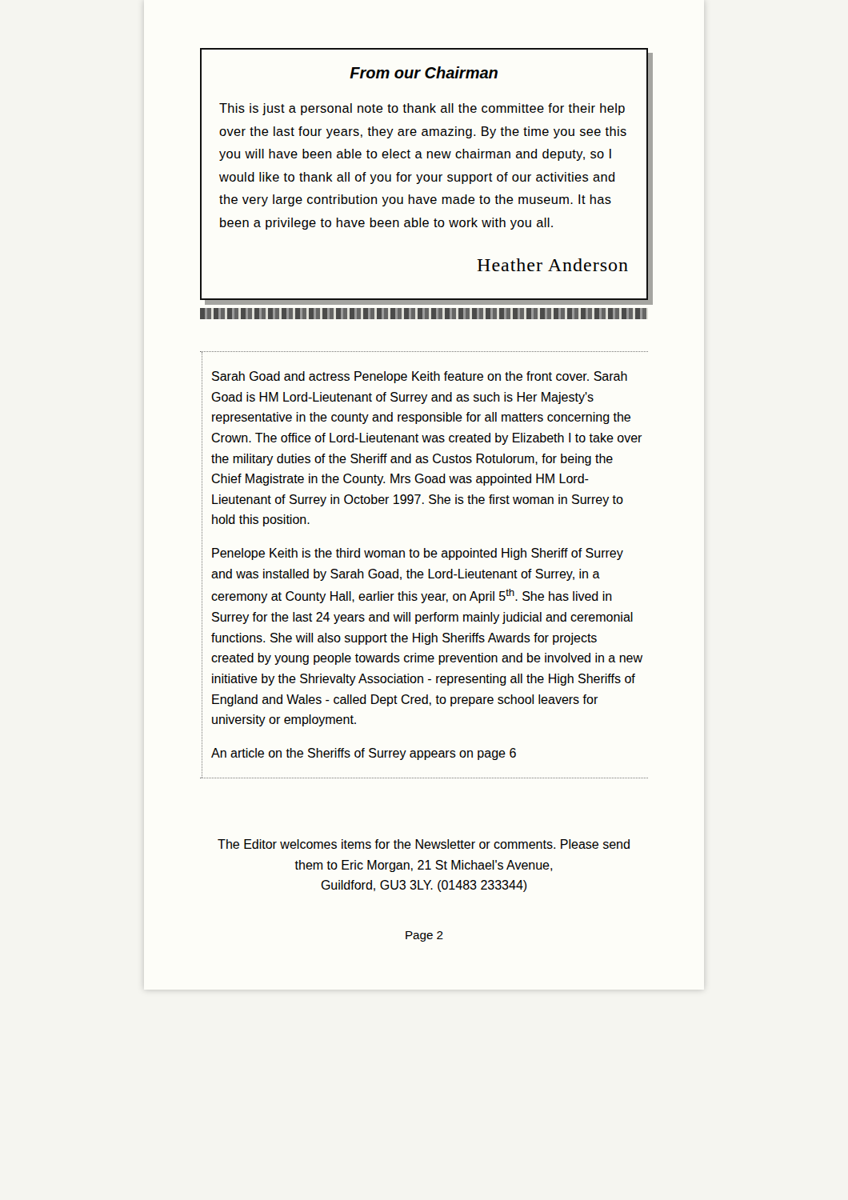From our Chairman
This is just a personal note to thank all the committee for their help over the last four years, they are amazing. By the time you see this you will have been able to elect a new chairman and deputy, so I would like to thank all of you for your support of our activities and the very large contribution you have made to the museum. It has been a privilege to have been able to work with you all.
Heather Anderson
Sarah Goad and actress Penelope Keith feature on the front cover. Sarah Goad is HM Lord-Lieutenant of Surrey and as such is Her Majesty's representative in the county and responsible for all matters concerning the Crown. The office of Lord-Lieutenant was created by Elizabeth I to take over the military duties of the Sheriff and as Custos Rotulorum, for being the Chief Magistrate in the County. Mrs Goad was appointed HM Lord-Lieutenant of Surrey in October 1997. She is the first woman in Surrey to hold this position.
Penelope Keith is the third woman to be appointed High Sheriff of Surrey and was installed by Sarah Goad, the Lord-Lieutenant of Surrey, in a ceremony at County Hall, earlier this year, on April 5th. She has lived in Surrey for the last 24 years and will perform mainly judicial and ceremonial functions. She will also support the High Sheriffs Awards for projects created by young people towards crime prevention and be involved in a new initiative by the Shrievalty Association - representing all the High Sheriffs of England and Wales - called Dept Cred, to prepare school leavers for university or employment.
An article on the Sheriffs of Surrey appears on page 6
The Editor welcomes items for the Newsletter or comments. Please send
them to Eric Morgan, 21 St Michael's Avenue,
Guildford, GU3 3LY. (01483 233344)
Page 2